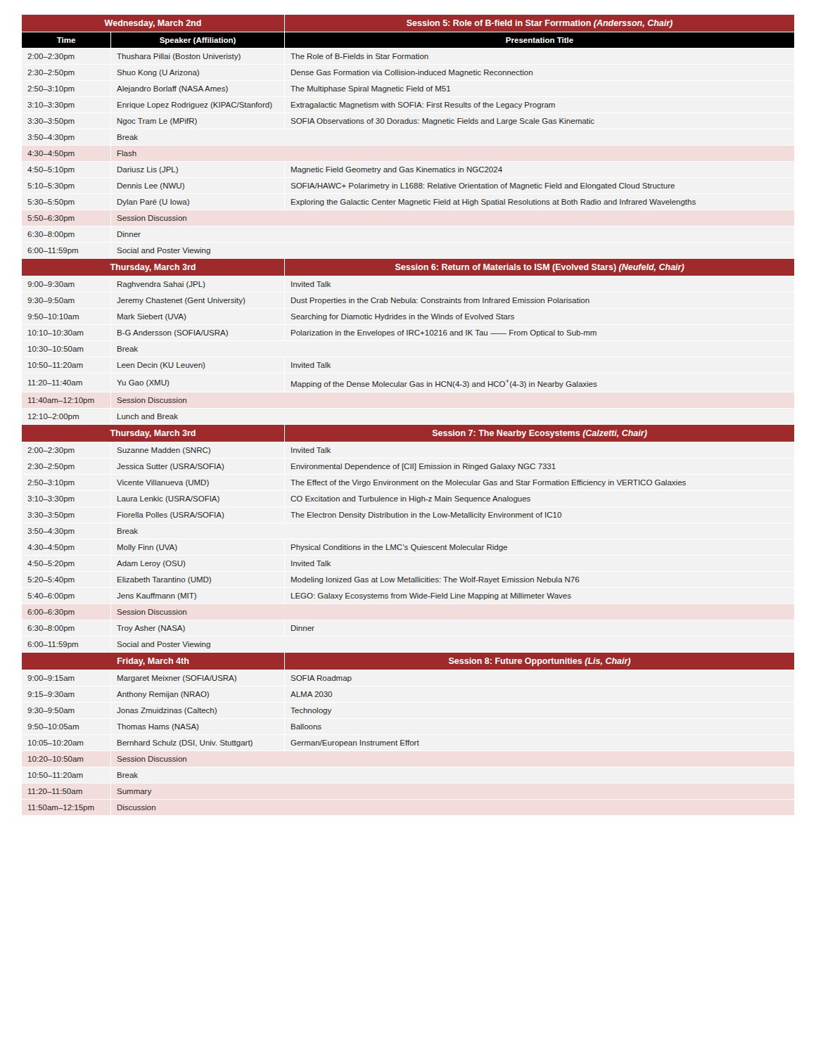| Wednesday, March 2nd | Session 5: Role of B-field in Star Forrmation (Andersson, Chair) |
| Time | Speaker (Affiliation) | Presentation Title |
| 2:00–2:30pm | Thushara Pillai (Boston Univeristy) | The Role of B-Fields in Star Formation |
| 2:30–2:50pm | Shuo Kong (U Arizona) | Dense Gas Formation via Collision-induced Magnetic Reconnection |
| 2:50–3:10pm | Alejandro Borlaff (NASA Ames) | The Multiphase Spiral Magnetic Field of M51 |
| 3:10–3:30pm | Enrique Lopez Rodriguez (KIPAC/Stanford) | Extragalactic Magnetism with SOFIA: First Results of the Legacy Program |
| 3:30–3:50pm | Ngoc Tram Le (MPifR) | SOFIA Observations of 30 Doradus: Magnetic Fields and Large Scale Gas Kinematic |
| 3:50–4:30pm | Break |
| 4:30–4:50pm | Flash |
| 4:50–5:10pm | Dariusz Lis (JPL) | Magnetic Field Geometry and Gas Kinematics in NGC2024 |
| 5:10–5:30pm | Dennis Lee (NWU) | SOFIA/HAWC+ Polarimetry in L1688: Relative Orientation of Magnetic Field and Elongated Cloud Structure |
| 5:30–5:50pm | Dylan Paré (U Iowa) | Exploring the Galactic Center Magnetic Field at High Spatial Resolutions at Both Radio and Infrared Wavelengths |
| 5:50–6:30pm | Session Discussion |
| 6:30–8:00pm | Dinner |
| 6:00–11:59pm | Social and Poster Viewing |
| Thursday, March 3rd | Session 6: Return of Materials to ISM (Evolved Stars) (Neufeld, Chair) |
| 9:00–9:30am | Raghvendra Sahai (JPL) | Invited Talk |
| 9:30–9:50am | Jeremy Chastenet (Gent University) | Dust Properties in the Crab Nebula: Constraints from Infrared Emission Polarisation |
| 9:50–10:10am | Mark Siebert (UVA) | Searching for Diamotic Hydrides in the Winds of Evolved Stars |
| 10:10–10:30am | B-G Andersson (SOFIA/USRA) | Polarization in the Envelopes of IRC+10216 and IK Tau —— From Optical to Sub-mm |
| 10:30–10:50am | Break |
| 10:50–11:20am | Leen Decin (KU Leuven) | Invited Talk |
| 11:20–11:40am | Yu Gao (XMU) | Mapping of the Dense Molecular Gas in HCN(4-3) and HCO + (4-3) in Nearby Galaxies |
| 11:40am–12:10pm | Session Discussion |
| 12:10–2:00pm | Lunch and Break |
| Thursday, March 3rd | Session 7: The Nearby Ecosystems (Calzetti, Chair) |
| 2:00–2:30pm | Suzanne Madden (SNRC) | Invited Talk |
| 2:30–2:50pm | Jessica Sutter (USRA/SOFIA) | Environmental Dependence of [CII] Emission in Ringed Galaxy NGC 7331 |
| 2:50–3:10pm | Vicente Villanueva (UMD) | The Effect of the Virgo Environment on the Molecular Gas and Star Formation Efficiency in VERTICO Galaxies |
| 3:10–3:30pm | Laura Lenkic (USRA/SOFIA) | CO Excitation and Turbulence in High-z Main Sequence Analogues |
| 3:30–3:50pm | Fiorella Polles (USRA/SOFIA) | The Electron Density Distribution in the Low-Metallicity Environment of IC10 |
| 3:50–4:30pm | Break |
| 4:30–4:50pm | Molly Finn (UVA) | Physical Conditions in the LMC’s Quiescent Molecular Ridge |
| 4:50–5:20pm | Adam Leroy (OSU) | Invited Talk |
| 5:20–5:40pm | Elizabeth Tarantino (UMD) | Modeling Ionized Gas at Low Metallicities: The Wolf-Rayet Emission Nebula N76 |
| 5:40–6:00pm | Jens Kauffmann (MIT) | LEGO: Galaxy Ecosystems from Wide-Field Line Mapping at Millimeter Waves |
| 6:00–6:30pm | Session Discussion |
| 6:30–8:00pm | Troy Asher (NASA) | Dinner |
| 6:00–11:59pm | Social and Poster Viewing |
| Friday, March 4th | Session 8: Future Opportunities (Lis, Chair) |
| 9:00–9:15am | Margaret Meixner (SOFIA/USRA) | SOFIA Roadmap |
| 9:15–9:30am | Anthony Remijan (NRAO) | ALMA 2030 |
| 9:30–9:50am | Jonas Zmuidzinas (Caltech) | Technology |
| 9:50–10:05am | Thomas Hams (NASA) | Balloons |
| 10:05–10:20am | Bernhard Schulz (DSI, Univ. Stuttgart) | German/European Instrument Effort |
| 10:20–10:50am | Session Discussion |
| 10:50–11:20am | Break |
| 11:20–11:50am | Summary |
| 11:50am–12:15pm | Discussion |